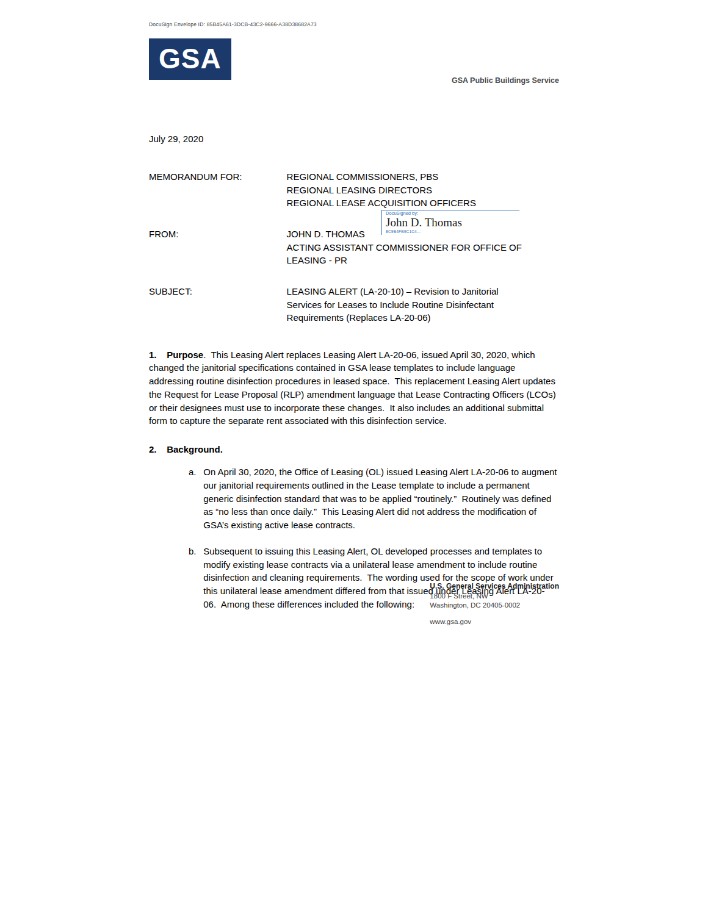DocuSign Envelope ID: 85B45A61-3DCB-43C2-9666-A38D38682A73
GSA
GSA Public Buildings Service
July 29, 2020
| MEMORANDUM FOR: | REGIONAL COMMISSIONERS, PBS REGIONAL LEASING DIRECTORS REGIONAL LEASE ACQUISITION OFFICERS |
| FROM: | JOHN D. THOMAS ACTING ASSISTANT COMMISSIONER FOR OFFICE OF LEASING - PR DocuSigned by: John D. Thomas 8C9B4FB9C1C4... |
| SUBJECT: | LEASING ALERT (LA-20-10) – Revision to Janitorial Services for Leases to Include Routine Disinfectant Requirements (Replaces LA-20-06) |
1. Purpose. This Leasing Alert replaces Leasing Alert LA-20-06, issued April 30, 2020, which changed the janitorial specifications contained in GSA lease templates to include language addressing routine disinfection procedures in leased space. This replacement Leasing Alert updates the Request for Lease Proposal (RLP) amendment language that Lease Contracting Officers (LCOs) or their designees must use to incorporate these changes. It also includes an additional submittal form to capture the separate rent associated with this disinfection service.
2. Background.
On April 30, 2020, the Office of Leasing (OL) issued Leasing Alert LA-20-06 to augment our janitorial requirements outlined in the Lease template to include a permanent generic disinfection standard that was to be applied “routinely.” Routinely was defined as “no less than once daily.” This Leasing Alert did not address the modification of GSA’s existing active lease contracts.
Subsequent to issuing this Leasing Alert, OL developed processes and templates to modify existing lease contracts via a unilateral lease amendment to include routine disinfection and cleaning requirements. The wording used for the scope of work under this unilateral lease amendment differed from that issued under Leasing Alert LA-20-06. Among these differences included the following:
U.S. General Services Administration
1800 F Street, NW
Washington, DC 20405-0002
www.gsa.gov